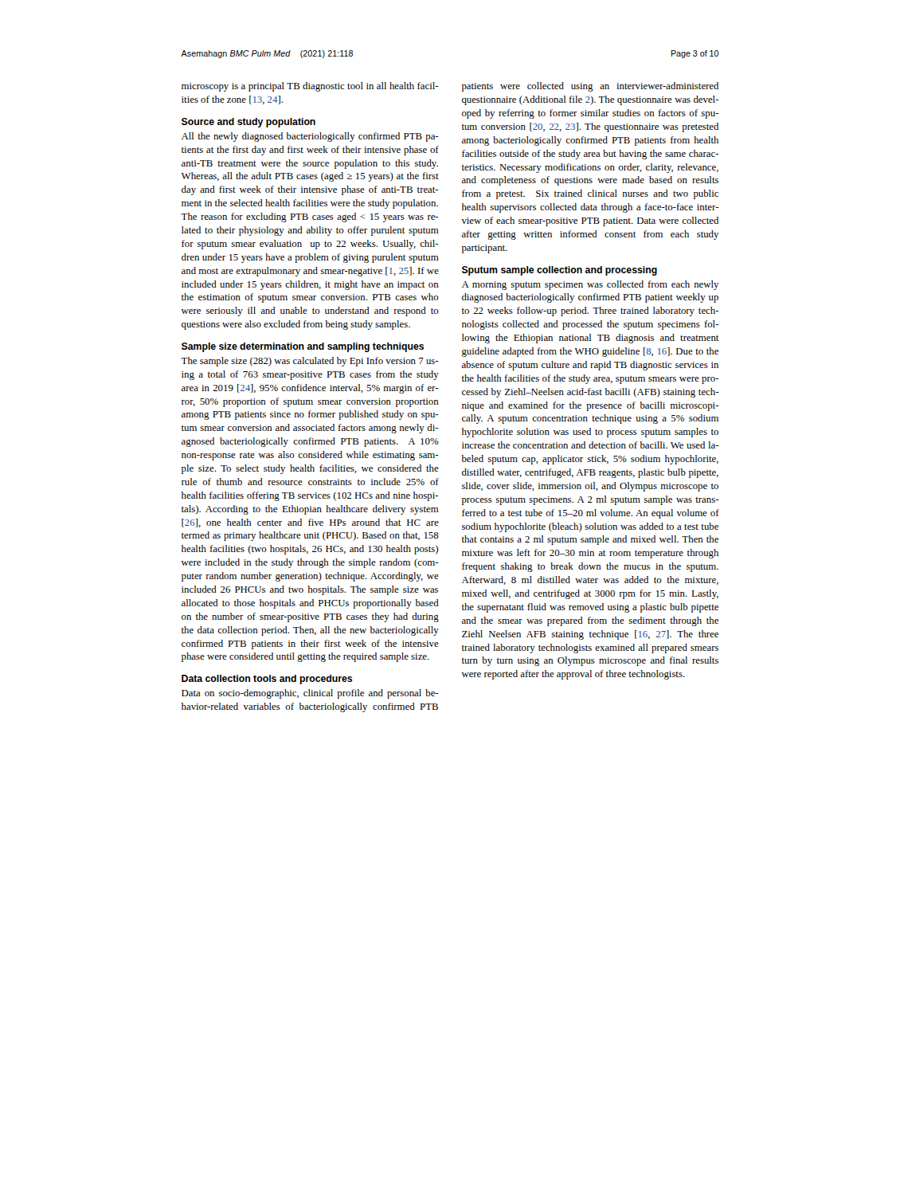Asemahagn BMC Pulm Med (2021) 21:118
Page 3 of 10
microscopy is a principal TB diagnostic tool in all health facilities of the zone [13, 24].
Source and study population
All the newly diagnosed bacteriologically confirmed PTB patients at the first day and first week of their intensive phase of anti-TB treatment were the source population to this study. Whereas, all the adult PTB cases (aged ≥ 15 years) at the first day and first week of their intensive phase of anti-TB treatment in the selected health facilities were the study population. The reason for excluding PTB cases aged < 15 years was related to their physiology and ability to offer purulent sputum for sputum smear evaluation up to 22 weeks. Usually, children under 15 years have a problem of giving purulent sputum and most are extrapulmonary and smear-negative [1, 25]. If we included under 15 years children, it might have an impact on the estimation of sputum smear conversion. PTB cases who were seriously ill and unable to understand and respond to questions were also excluded from being study samples.
Sample size determination and sampling techniques
The sample size (282) was calculated by Epi Info version 7 using a total of 763 smear-positive PTB cases from the study area in 2019 [24], 95% confidence interval, 5% margin of error, 50% proportion of sputum smear conversion proportion among PTB patients since no former published study on sputum smear conversion and associated factors among newly diagnosed bacteriologically confirmed PTB patients. A 10% non-response rate was also considered while estimating sample size. To select study health facilities, we considered the rule of thumb and resource constraints to include 25% of health facilities offering TB services (102 HCs and nine hospitals). According to the Ethiopian healthcare delivery system [26], one health center and five HPs around that HC are termed as primary healthcare unit (PHCU). Based on that, 158 health facilities (two hospitals, 26 HCs, and 130 health posts) were included in the study through the simple random (computer random number generation) technique. Accordingly, we included 26 PHCUs and two hospitals. The sample size was allocated to those hospitals and PHCUs proportionally based on the number of smear-positive PTB cases they had during the data collection period. Then, all the new bacteriologically confirmed PTB patients in their first week of the intensive phase were considered until getting the required sample size.
Data collection tools and procedures
Data on socio-demographic, clinical profile and personal behavior-related variables of bacteriologically confirmed PTB patients were collected using an interviewer-administered questionnaire (Additional file 2). The questionnaire was developed by referring to former similar studies on factors of sputum conversion [20, 22, 23]. The questionnaire was pretested among bacteriologically confirmed PTB patients from health facilities outside of the study area but having the same characteristics. Necessary modifications on order, clarity, relevance, and completeness of questions were made based on results from a pretest. Six trained clinical nurses and two public health supervisors collected data through a face-to-face interview of each smear-positive PTB patient. Data were collected after getting written informed consent from each study participant.
Sputum sample collection and processing
A morning sputum specimen was collected from each newly diagnosed bacteriologically confirmed PTB patient weekly up to 22 weeks follow-up period. Three trained laboratory technologists collected and processed the sputum specimens following the Ethiopian national TB diagnosis and treatment guideline adapted from the WHO guideline [8, 16]. Due to the absence of sputum culture and rapid TB diagnostic services in the health facilities of the study area, sputum smears were processed by Ziehl–Neelsen acid-fast bacilli (AFB) staining technique and examined for the presence of bacilli microscopically. A sputum concentration technique using a 5% sodium hypochlorite solution was used to process sputum samples to increase the concentration and detection of bacilli. We used labeled sputum cap, applicator stick, 5% sodium hypochlorite, distilled water, centrifuged, AFB reagents, plastic bulb pipette, slide, cover slide, immersion oil, and Olympus microscope to process sputum specimens. A 2 ml sputum sample was transferred to a test tube of 15–20 ml volume. An equal volume of sodium hypochlorite (bleach) solution was added to a test tube that contains a 2 ml sputum sample and mixed well. Then the mixture was left for 20–30 min at room temperature through frequent shaking to break down the mucus in the sputum. Afterward, 8 ml distilled water was added to the mixture, mixed well, and centrifuged at 3000 rpm for 15 min. Lastly, the supernatant fluid was removed using a plastic bulb pipette and the smear was prepared from the sediment through the Ziehl Neelsen AFB staining technique [16, 27]. The three trained laboratory technologists examined all prepared smears turn by turn using an Olympus microscope and final results were reported after the approval of three technologists.